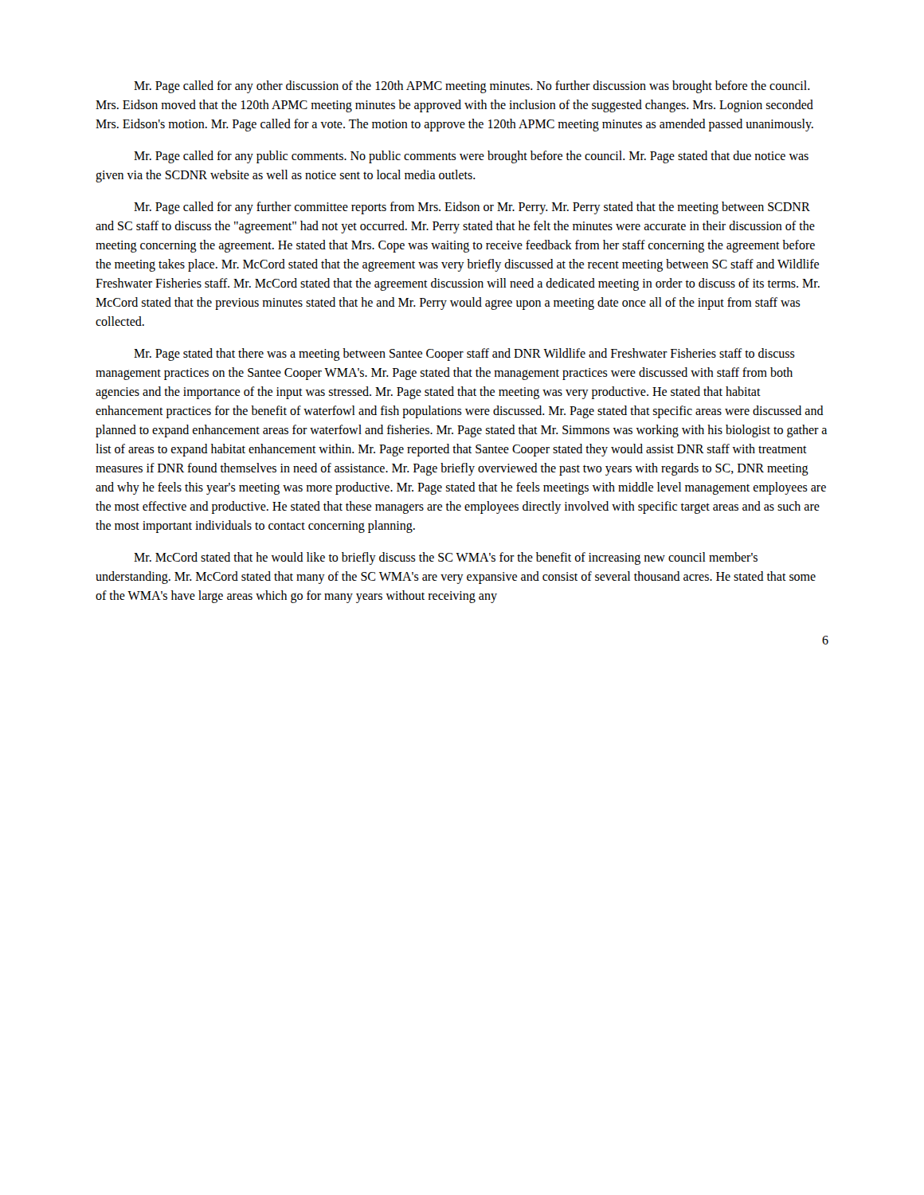Mr. Page called for any other discussion of the 120th APMC meeting minutes. No further discussion was brought before the council. Mrs. Eidson moved that the 120th APMC meeting minutes be approved with the inclusion of the suggested changes. Mrs. Lognion seconded Mrs. Eidson's motion. Mr. Page called for a vote. The motion to approve the 120th APMC meeting minutes as amended passed unanimously.
Mr. Page called for any public comments. No public comments were brought before the council. Mr. Page stated that due notice was given via the SCDNR website as well as notice sent to local media outlets.
Mr. Page called for any further committee reports from Mrs. Eidson or Mr. Perry. Mr. Perry stated that the meeting between SCDNR and SC staff to discuss the "agreement" had not yet occurred. Mr. Perry stated that he felt the minutes were accurate in their discussion of the meeting concerning the agreement. He stated that Mrs. Cope was waiting to receive feedback from her staff concerning the agreement before the meeting takes place. Mr. McCord stated that the agreement was very briefly discussed at the recent meeting between SC staff and Wildlife Freshwater Fisheries staff. Mr. McCord stated that the agreement discussion will need a dedicated meeting in order to discuss of its terms. Mr. McCord stated that the previous minutes stated that he and Mr. Perry would agree upon a meeting date once all of the input from staff was collected.
Mr. Page stated that there was a meeting between Santee Cooper staff and DNR Wildlife and Freshwater Fisheries staff to discuss management practices on the Santee Cooper WMA's. Mr. Page stated that the management practices were discussed with staff from both agencies and the importance of the input was stressed. Mr. Page stated that the meeting was very productive. He stated that habitat enhancement practices for the benefit of waterfowl and fish populations were discussed. Mr. Page stated that specific areas were discussed and planned to expand enhancement areas for waterfowl and fisheries. Mr. Page stated that Mr. Simmons was working with his biologist to gather a list of areas to expand habitat enhancement within. Mr. Page reported that Santee Cooper stated they would assist DNR staff with treatment measures if DNR found themselves in need of assistance. Mr. Page briefly overviewed the past two years with regards to SC, DNR meeting and why he feels this year's meeting was more productive. Mr. Page stated that he feels meetings with middle level management employees are the most effective and productive. He stated that these managers are the employees directly involved with specific target areas and as such are the most important individuals to contact concerning planning.
Mr. McCord stated that he would like to briefly discuss the SC WMA's for the benefit of increasing new council member's understanding. Mr. McCord stated that many of the SC WMA's are very expansive and consist of several thousand acres. He stated that some of the WMA's have large areas which go for many years without receiving any
6